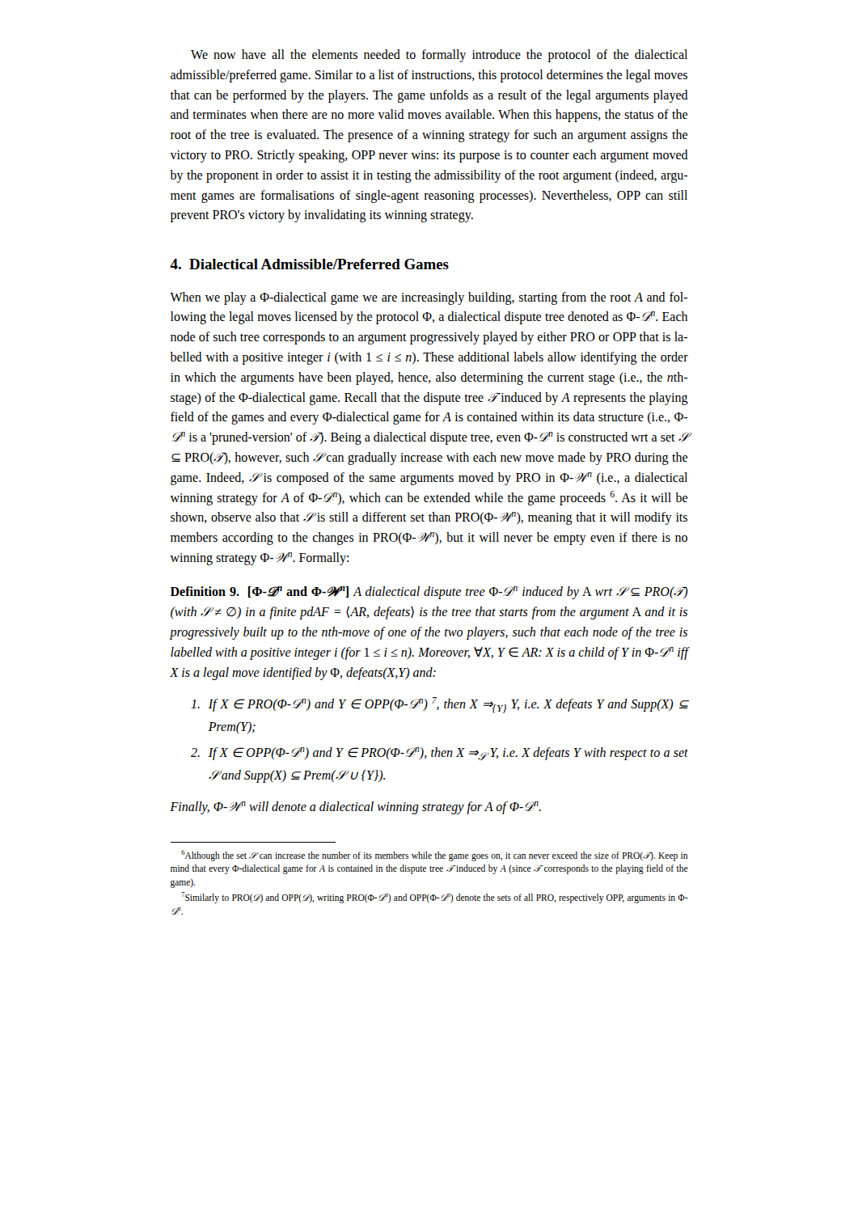We now have all the elements needed to formally introduce the protocol of the dialectical admissible/preferred game. Similar to a list of instructions, this protocol determines the legal moves that can be performed by the players. The game unfolds as a result of the legal arguments played and terminates when there are no more valid moves available. When this happens, the status of the root of the tree is evaluated. The presence of a winning strategy for such an argument assigns the victory to PRO. Strictly speaking, OPP never wins: its purpose is to counter each argument moved by the proponent in order to assist it in testing the admissibility of the root argument (indeed, argument games are formalisations of single-agent reasoning processes). Nevertheless, OPP can still prevent PRO's victory by invalidating its winning strategy.
4. Dialectical Admissible/Preferred Games
When we play a Φ-dialectical game we are increasingly building, starting from the root A and following the legal moves licensed by the protocol Φ, a dialectical dispute tree denoted as Φ-𝒟n. Each node of such tree corresponds to an argument progressively played by either PRO or OPP that is labelled with a positive integer i (with 1 ≤ i ≤ n). These additional labels allow identifying the order in which the arguments have been played, hence, also determining the current stage (i.e., the nth-stage) of the Φ-dialectical game. Recall that the dispute tree 𝒯 induced by A represents the playing field of the games and every Φ-dialectical game for A is contained within its data structure (i.e., Φ-𝒟n is a 'pruned-version' of 𝒯). Being a dialectical dispute tree, even Φ-𝒟n is constructed wrt a set 𝒮 ⊆ PRO(𝒯), however, such 𝒮 can gradually increase with each new move made by PRO during the game. Indeed, 𝒮 is composed of the same arguments moved by PRO in Φ-𝒲n (i.e., a dialectical winning strategy for A of Φ-𝒟n), which can be extended while the game proceeds 6. As it will be shown, observe also that 𝒮 is still a different set than PRO(Φ-𝒲n), meaning that it will modify its members according to the changes in PRO(Φ-𝒲n), but it will never be empty even if there is no winning strategy Φ-𝒲n. Formally:
Definition 9. [Φ-𝒟n and Φ-𝒲n] A dialectical dispute tree Φ-𝒟n induced by A wrt 𝒮 ⊆ PRO(𝒯) (with 𝒮 ≠ ∅) in a finite pdAF = ⟨AR, defeats⟩ is the tree that starts from the argument A and it is progressively built up to the nth-move of one of the two players, such that each node of the tree is labelled with a positive integer i (for 1 ≤ i ≤ n). Moreover, ∀X, Y ∈ AR: X is a child of Y in Φ-𝒟n iff X is a legal move identified by Φ, defeats(X,Y) and:
If X ∈ PRO(Φ-𝒟n) and Y ∈ OPP(Φ-𝒟n) 7, then X ⇒{Y} Y, i.e. X defeats Y and Supp(X) ⊆ Prem(Y);
If X ∈ OPP(Φ-𝒟n) and Y ∈ PRO(Φ-𝒟n), then X ⇒𝒮 Y, i.e. X defeats Y with respect to a set 𝒮 and Supp(X) ⊆ Prem(𝒮 ∪ {Y}).
Finally, Φ-𝒲n will denote a dialectical winning strategy for A of Φ-𝒟n.
6Although the set 𝒮 can increase the number of its members while the game goes on, it can never exceed the size of PRO(𝒯). Keep in mind that every Φ-dialectical game for A is contained in the dispute tree 𝒯 induced by A (since 𝒯 corresponds to the playing field of the game).
7Similarly to PRO(𝒟) and OPP(𝒟), writing PRO(Φ-𝒟n) and OPP(Φ-𝒟n) denote the sets of all PRO, respectively OPP, arguments in Φ-𝒟n.